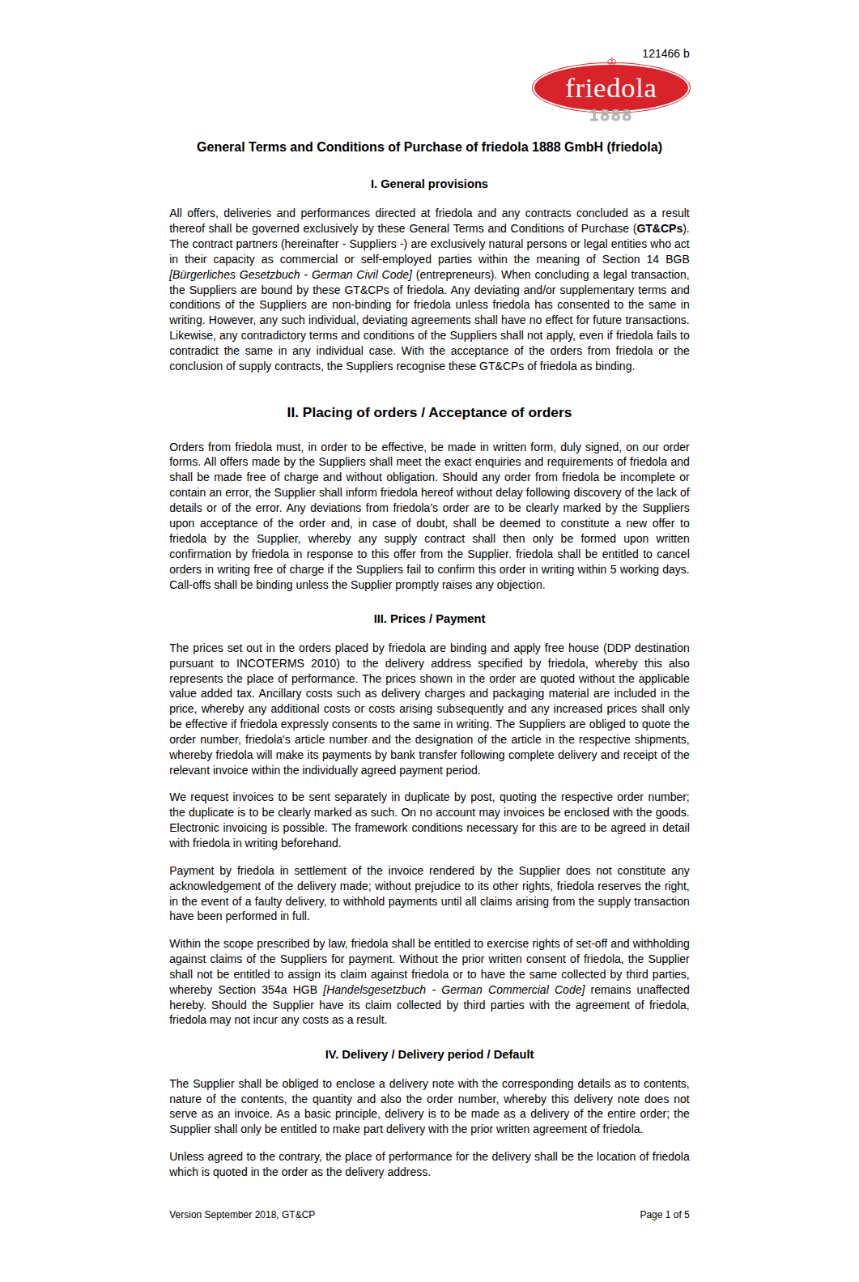121466 b
♔ friedola 1888
General Terms and Conditions of Purchase of friedola 1888 GmbH (friedola)
I. General provisions
All offers, deliveries and performances directed at friedola and any contracts concluded as a result thereof shall be governed exclusively by these General Terms and Conditions of Purchase (GT&CPs). The contract partners (hereinafter - Suppliers -) are exclusively natural persons or legal entities who act in their capacity as commercial or self-employed parties within the meaning of Section 14 BGB [Bürgerliches Gesetzbuch - German Civil Code] (entrepreneurs). When concluding a legal transaction, the Suppliers are bound by these GT&CPs of friedola. Any deviating and/or supplementary terms and conditions of the Suppliers are non-binding for friedola unless friedola has consented to the same in writing. However, any such individual, deviating agreements shall have no effect for future transactions. Likewise, any contradictory terms and conditions of the Suppliers shall not apply, even if friedola fails to contradict the same in any individual case. With the acceptance of the orders from friedola or the conclusion of supply contracts, the Suppliers recognise these GT&CPs of friedola as binding.
II. Placing of orders / Acceptance of orders
Orders from friedola must, in order to be effective, be made in written form, duly signed, on our order forms. All offers made by the Suppliers shall meet the exact enquiries and requirements of friedola and shall be made free of charge and without obligation. Should any order from friedola be incomplete or contain an error, the Supplier shall inform friedola hereof without delay following discovery of the lack of details or of the error. Any deviations from friedola's order are to be clearly marked by the Suppliers upon acceptance of the order and, in case of doubt, shall be deemed to constitute a new offer to friedola by the Supplier, whereby any supply contract shall then only be formed upon written confirmation by friedola in response to this offer from the Supplier. friedola shall be entitled to cancel orders in writing free of charge if the Suppliers fail to confirm this order in writing within 5 working days. Call-offs shall be binding unless the Supplier promptly raises any objection.
III. Prices / Payment
The prices set out in the orders placed by friedola are binding and apply free house (DDP destination pursuant to INCOTERMS 2010) to the delivery address specified by friedola, whereby this also represents the place of performance. The prices shown in the order are quoted without the applicable value added tax. Ancillary costs such as delivery charges and packaging material are included in the price, whereby any additional costs or costs arising subsequently and any increased prices shall only be effective if friedola expressly consents to the same in writing. The Suppliers are obliged to quote the order number, friedola's article number and the designation of the article in the respective shipments, whereby friedola will make its payments by bank transfer following complete delivery and receipt of the relevant invoice within the individually agreed payment period.
We request invoices to be sent separately in duplicate by post, quoting the respective order number; the duplicate is to be clearly marked as such. On no account may invoices be enclosed with the goods. Electronic invoicing is possible. The framework conditions necessary for this are to be agreed in detail with friedola in writing beforehand.
Payment by friedola in settlement of the invoice rendered by the Supplier does not constitute any acknowledgement of the delivery made; without prejudice to its other rights, friedola reserves the right, in the event of a faulty delivery, to withhold payments until all claims arising from the supply transaction have been performed in full.
Within the scope prescribed by law, friedola shall be entitled to exercise rights of set-off and withholding against claims of the Suppliers for payment. Without the prior written consent of friedola, the Supplier shall not be entitled to assign its claim against friedola or to have the same collected by third parties, whereby Section 354a HGB [Handelsgesetzbuch - German Commercial Code] remains unaffected hereby. Should the Supplier have its claim collected by third parties with the agreement of friedola, friedola may not incur any costs as a result.
IV. Delivery / Delivery period / Default
The Supplier shall be obliged to enclose a delivery note with the corresponding details as to contents, nature of the contents, the quantity and also the order number, whereby this delivery note does not serve as an invoice. As a basic principle, delivery is to be made as a delivery of the entire order; the Supplier shall only be entitled to make part delivery with the prior written agreement of friedola.
Unless agreed to the contrary, the place of performance for the delivery shall be the location of friedola which is quoted in the order as the delivery address.
Version September 2018, GT&CP Page 1 of 5